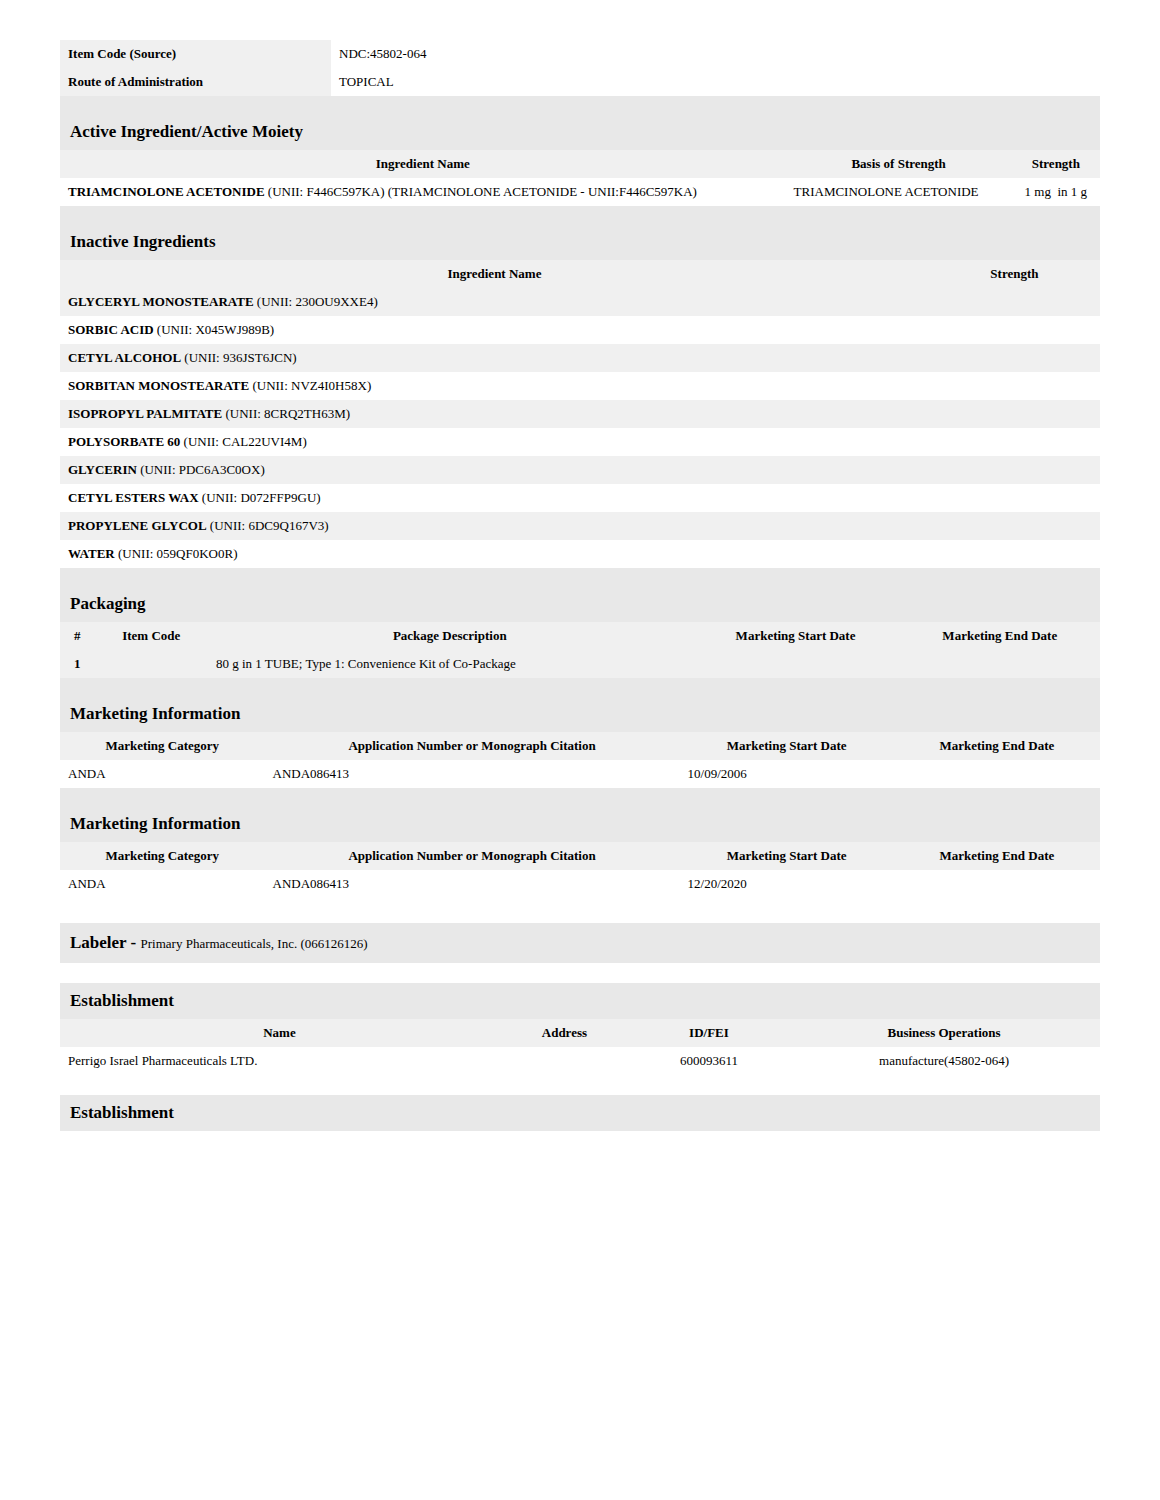| Item Code (Source) | NDC:45802-064 |
| Route of Administration | TOPICAL |
Active Ingredient/Active Moiety
| Ingredient Name | Basis of Strength | Strength |
| --- | --- | --- |
| TRIAMCINOLONE ACETONIDE (UNII: F446C597KA) (TRIAMCINOLONE ACETONIDE - UNII:F446C597KA) | TRIAMCINOLONE ACETONIDE | 1 mg in 1 g |
Inactive Ingredients
| Ingredient Name | Strength |
| --- | --- |
| GLYCERYL MONOSTEARATE (UNII: 230OU9XXE4) | |
| SORBIC ACID (UNII: X045WJ989B) | |
| CETYL ALCOHOL (UNII: 936JST6JCN) | |
| SORBITAN MONOSTEARATE (UNII: NVZ4I0H58X) | |
| ISOPROPYL PALMITATE (UNII: 8CRQ2TH63M) | |
| POLYSORBATE 60 (UNII: CAL22UVI4M) | |
| GLYCERIN (UNII: PDC6A3C0OX) | |
| CETYL ESTERS WAX (UNII: D072FFP9GU) | |
| PROPYLENE GLYCOL (UNII: 6DC9Q167V3) | |
| WATER (UNII: 059QF0KO0R) | |
Packaging
| # | Item Code | Package Description | Marketing Start Date | Marketing End Date |
| --- | --- | --- | --- | --- |
| 1 | | 80 g in 1 TUBE; Type 1: Convenience Kit of Co-Package | | |
Marketing Information
| Marketing Category | Application Number or Monograph Citation | Marketing Start Date | Marketing End Date |
| --- | --- | --- | --- |
| ANDA | ANDA086413 | 10/09/2006 | |
Marketing Information
| Marketing Category | Application Number or Monograph Citation | Marketing Start Date | Marketing End Date |
| --- | --- | --- | --- |
| ANDA | ANDA086413 | 12/20/2020 | |
Labeler - Primary Pharmaceuticals, Inc. (066126126)
Establishment
| Name | Address | ID/FEI | Business Operations |
| --- | --- | --- | --- |
| Perrigo Israel Pharmaceuticals LTD. | | 600093611 | manufacture(45802-064) |
Establishment